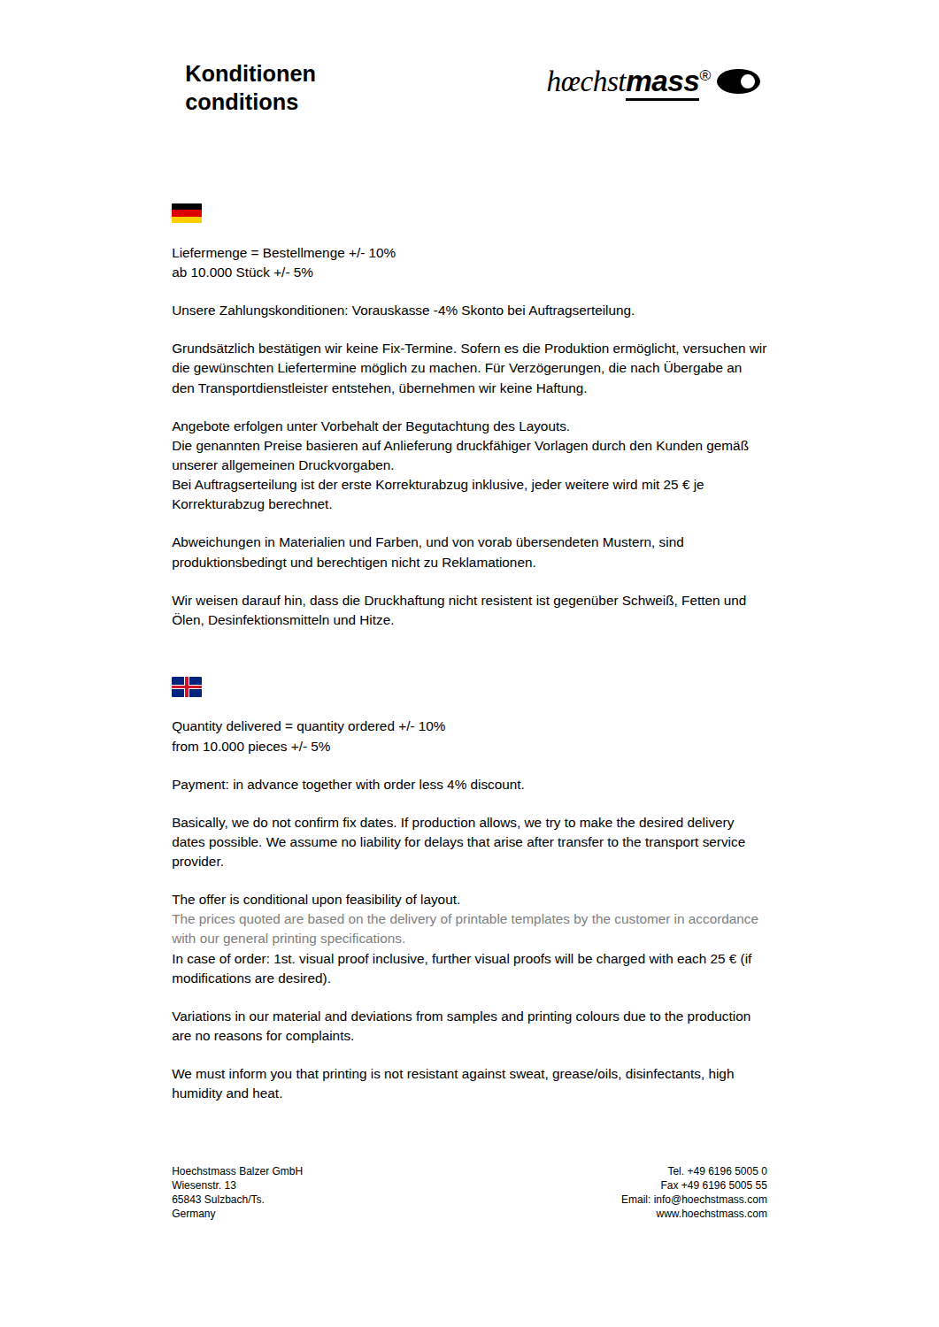Konditionen conditions
hœchst mass®
Liefermenge = Bestellmenge +/- 10%
ab 10.000 Stück +/- 5%
Unsere Zahlungskonditionen: Vorauskasse -4% Skonto bei Auftragserteilung.
Grundsätzlich bestätigen wir keine Fix-Termine. Sofern es die Produktion ermöglicht, versuchen wir die gewünschten Liefertermine möglich zu machen. Für Verzögerungen, die nach Übergabe an den Transportdienstleister entstehen, übernehmen wir keine Haftung.
Angebote erfolgen unter Vorbehalt der Begutachtung des Layouts.
Die genannten Preise basieren auf Anlieferung druckfähiger Vorlagen durch den Kunden gemäß unserer allgemeinen Druckvorgaben.
Bei Auftragserteilung ist der erste Korrekturabzug inklusive, jeder weitere wird mit 25 € je Korrekturabzug berechnet.
Abweichungen in Materialien und Farben, und von vorab übersendeten Mustern, sind produktionsbedingt und berechtigen nicht zu Reklamationen.
Wir weisen darauf hin, dass die Druckhaftung nicht resistent ist gegenüber Schweiß, Fetten und Ölen, Desinfektionsmitteln und Hitze.
Quantity delivered = quantity ordered +/- 10%
from 10.000 pieces +/- 5%
Payment: in advance together with order less 4% discount.
Basically, we do not confirm fix dates. If production allows, we try to make the desired delivery dates possible. We assume no liability for delays that arise after transfer to the transport service provider.
The offer is conditional upon feasibility of layout.
The prices quoted are based on the delivery of printable templates by the customer in accordance with our general printing specifications.
In case of order: 1st. visual proof inclusive, further visual proofs will be charged with each 25 € (if modifications are desired).
Variations in our material and deviations from samples and printing colours due to the production are no reasons for complaints.
We must inform you that printing is not resistant against sweat, grease/oils, disinfectants, high humidity and heat.
Hoechstmass Balzer GmbH
Wiesenstr. 13
65843 Sulzbach/Ts.
Germany
Tel. +49 6196 5005 0
Fax +49 6196 5005 55
Email: info@hoechstmass.com
www.hoechstmass.com